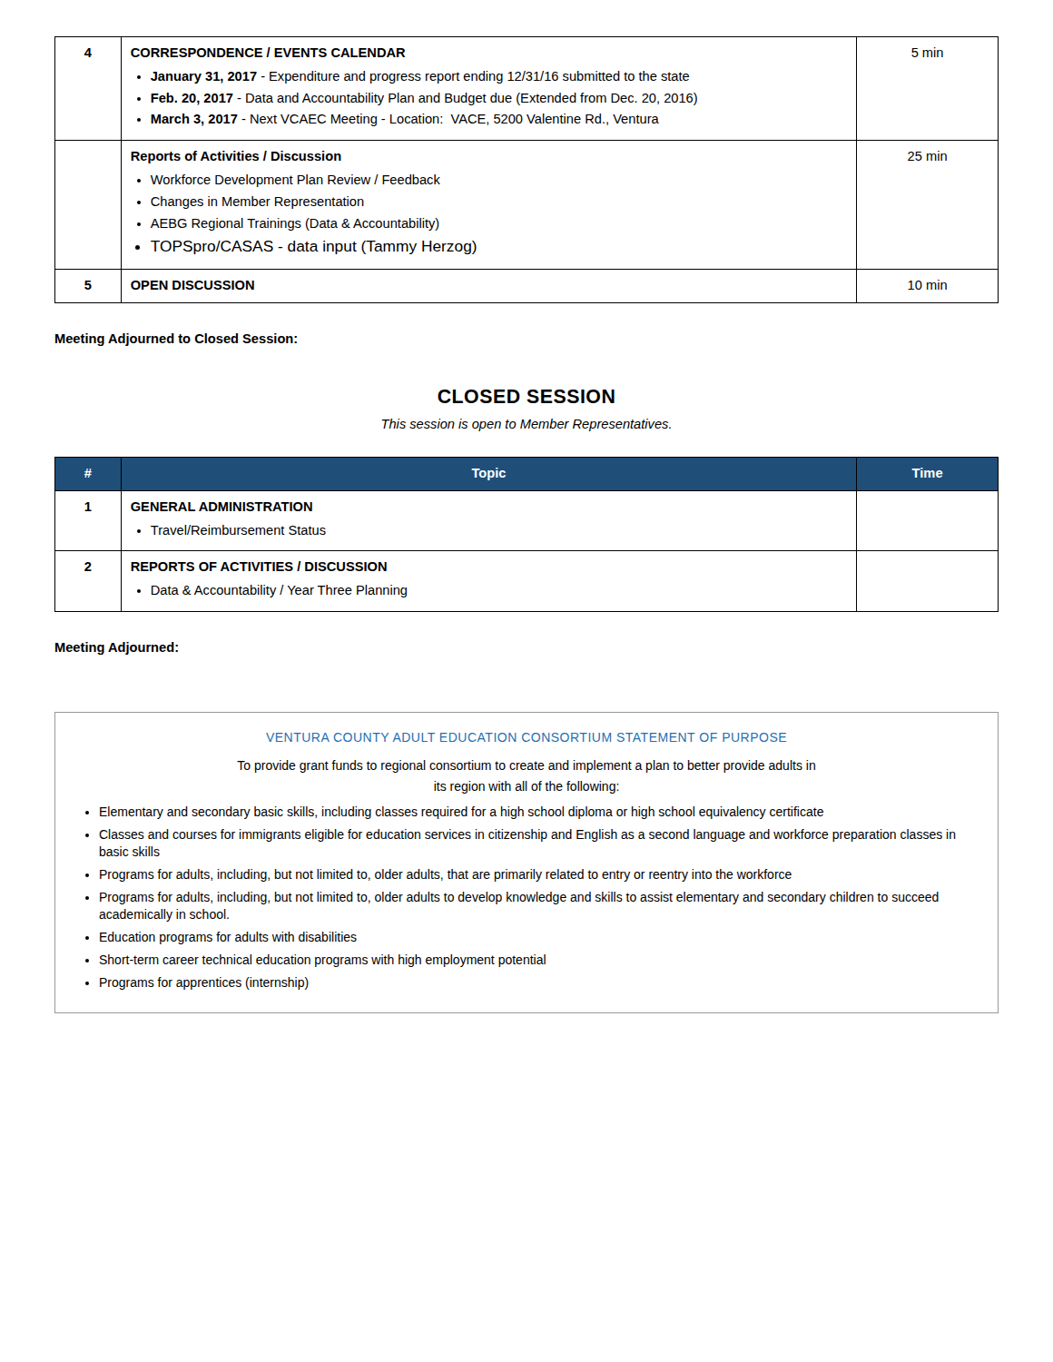| 4 | CORRESPONDENCE / EVENTS CALENDAR January 31, 2017 - Expenditure and progress report ending 12/31/16 submitted to the state Feb. 20, 2017 - Data and Accountability Plan and Budget due (Extended from Dec. 20, 2016) March 3, 2017 - Next VCAEC Meeting - Location: VACE, 5200 Valentine Rd., Ventura | 5 min |
| | Reports of Activities / Discussion Workforce Development Plan Review / Feedback Changes in Member Representation AEBG Regional Trainings (Data & Accountability) TOPSpro/CASAS - data input (Tammy Herzog) | 25 min |
| 5 | OPEN DISCUSSION | 10 min |
Meeting Adjourned to Closed Session:
CLOSED SESSION
This session is open to Member Representatives.
| # | Topic | Time |
| --- | --- | --- |
| 1 | GENERAL ADMINISTRATION Travel/Reimbursement Status | |
| 2 | REPORTS OF ACTIVITIES / DISCUSSION Data & Accountability / Year Three Planning | |
Meeting Adjourned:
VENTURA COUNTY ADULT EDUCATION CONSORTIUM STATEMENT OF PURPOSE
To provide grant funds to regional consortium to create and implement a plan to better provide adults in
its region with all of the following:
Elementary and secondary basic skills, including classes required for a high school diploma or high school equivalency certificate
Classes and courses for immigrants eligible for education services in citizenship and English as a second language and workforce preparation classes in basic skills
Programs for adults, including, but not limited to, older adults, that are primarily related to entry or reentry into the workforce
Programs for adults, including, but not limited to, older adults to develop knowledge and skills to assist elementary and secondary children to succeed academically in school.
Education programs for adults with disabilities
Short-term career technical education programs with high employment potential
Programs for apprentices (internship)